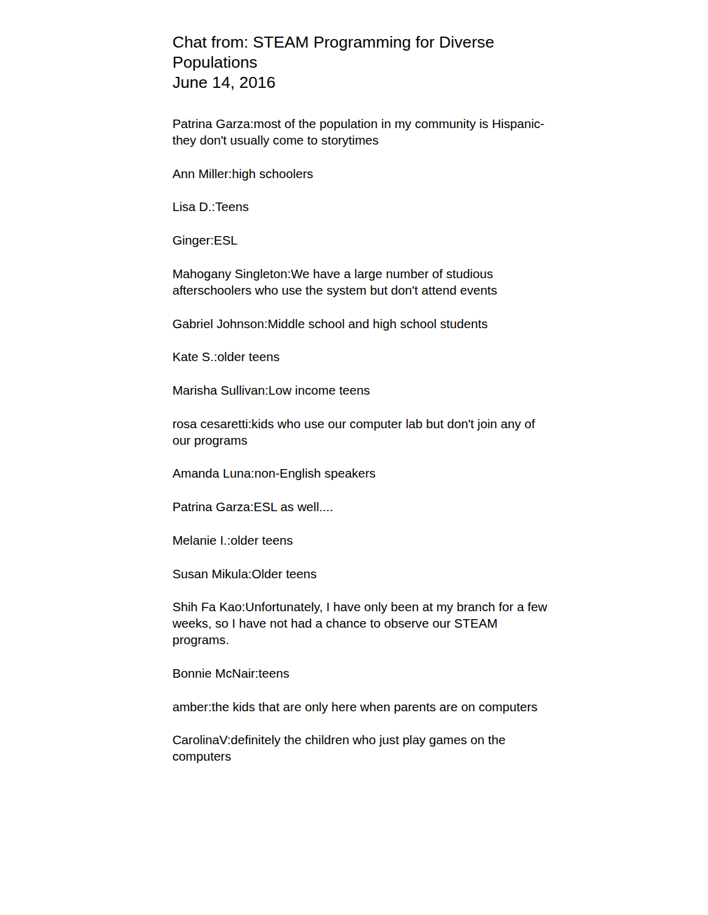Chat from: STEAM Programming for Diverse Populations
June 14, 2016
Patrina Garza:most of the population in my community is Hispanic- they don't usually come to storytimes
Ann Miller:high schoolers
Lisa D.:Teens
Ginger:ESL
Mahogany Singleton:We have a large number of studious afterschoolers who use the system but don't attend events
Gabriel Johnson:Middle school and high school students
Kate S.:older teens
Marisha Sullivan:Low income teens
rosa cesaretti:kids who use our computer lab but don't join any of our programs
Amanda Luna:non-English speakers
Patrina Garza:ESL as well....
Melanie I.:older teens
Susan Mikula:Older teens
Shih Fa Kao:Unfortunately, I have only been at my branch for a few weeks, so I have not had a chance to observe our STEAM programs.
Bonnie McNair:teens
amber:the kids that are only here when parents are on computers
CarolinaV:definitely the children who just play games on the computers